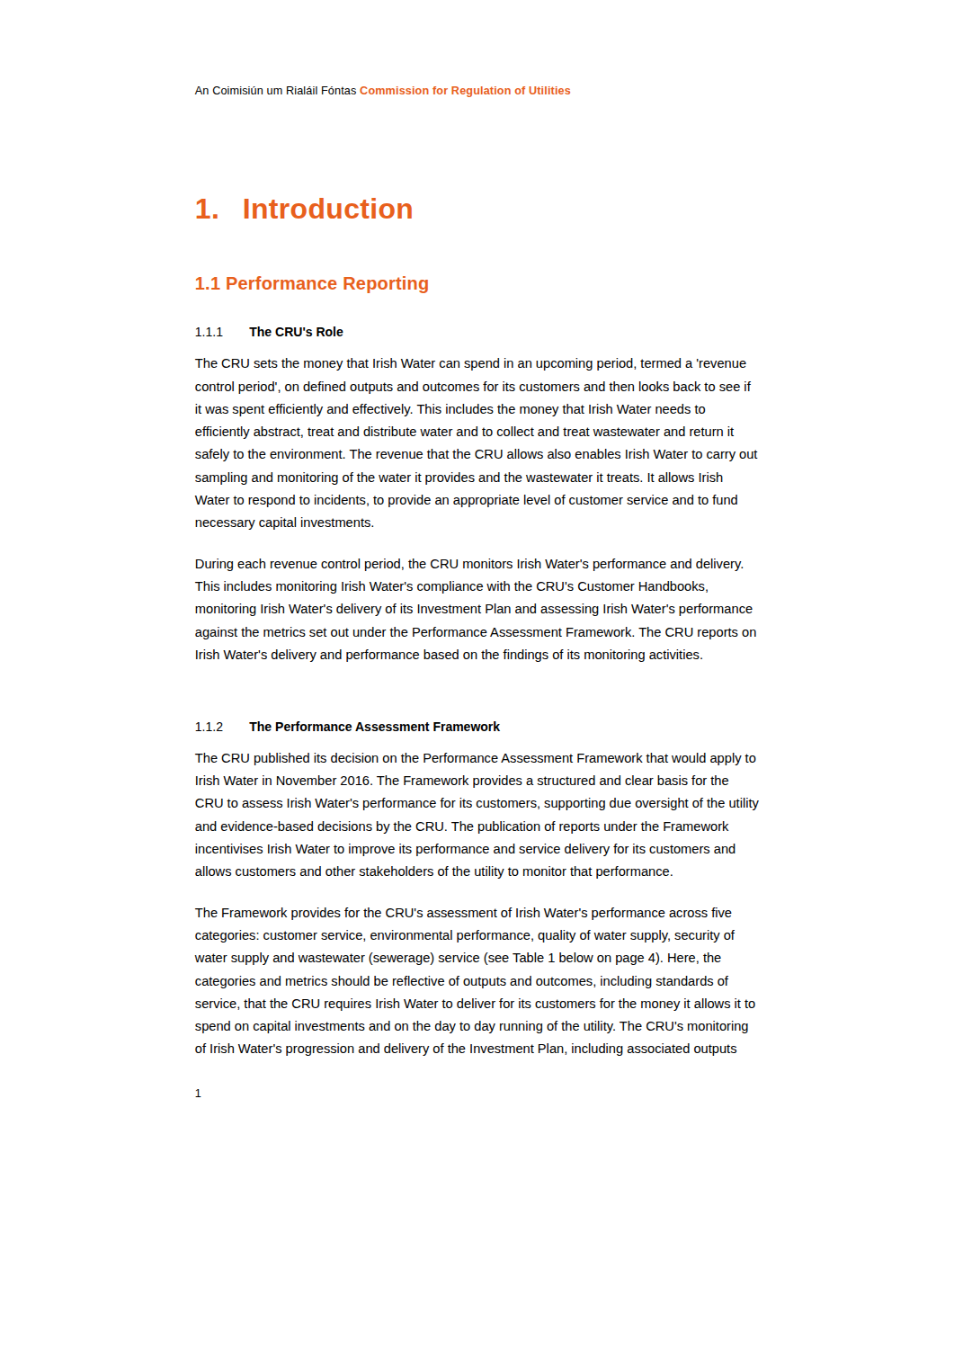An Coimisiún um Rialáil Fóntas Commission for Regulation of Utilities
1. Introduction
1.1 Performance Reporting
1.1.1 The CRU's Role
The CRU sets the money that Irish Water can spend in an upcoming period, termed a 'revenue control period', on defined outputs and outcomes for its customers and then looks back to see if it was spent efficiently and effectively. This includes the money that Irish Water needs to efficiently abstract, treat and distribute water and to collect and treat wastewater and return it safely to the environment. The revenue that the CRU allows also enables Irish Water to carry out sampling and monitoring of the water it provides and the wastewater it treats. It allows Irish Water to respond to incidents, to provide an appropriate level of customer service and to fund necessary capital investments.
During each revenue control period, the CRU monitors Irish Water's performance and delivery. This includes monitoring Irish Water's compliance with the CRU's Customer Handbooks, monitoring Irish Water's delivery of its Investment Plan and assessing Irish Water's performance against the metrics set out under the Performance Assessment Framework. The CRU reports on Irish Water's delivery and performance based on the findings of its monitoring activities.
1.1.2 The Performance Assessment Framework
The CRU published its decision on the Performance Assessment Framework that would apply to Irish Water in November 2016. The Framework provides a structured and clear basis for the CRU to assess Irish Water's performance for its customers, supporting due oversight of the utility and evidence-based decisions by the CRU. The publication of reports under the Framework incentivises Irish Water to improve its performance and service delivery for its customers and allows customers and other stakeholders of the utility to monitor that performance.
The Framework provides for the CRU's assessment of Irish Water's performance across five categories: customer service, environmental performance, quality of water supply, security of water supply and wastewater (sewerage) service (see Table 1 below on page 4). Here, the categories and metrics should be reflective of outputs and outcomes, including standards of service, that the CRU requires Irish Water to deliver for its customers for the money it allows it to spend on capital investments and on the day to day running of the utility. The CRU's monitoring of Irish Water's progression and delivery of the Investment Plan, including associated outputs
1